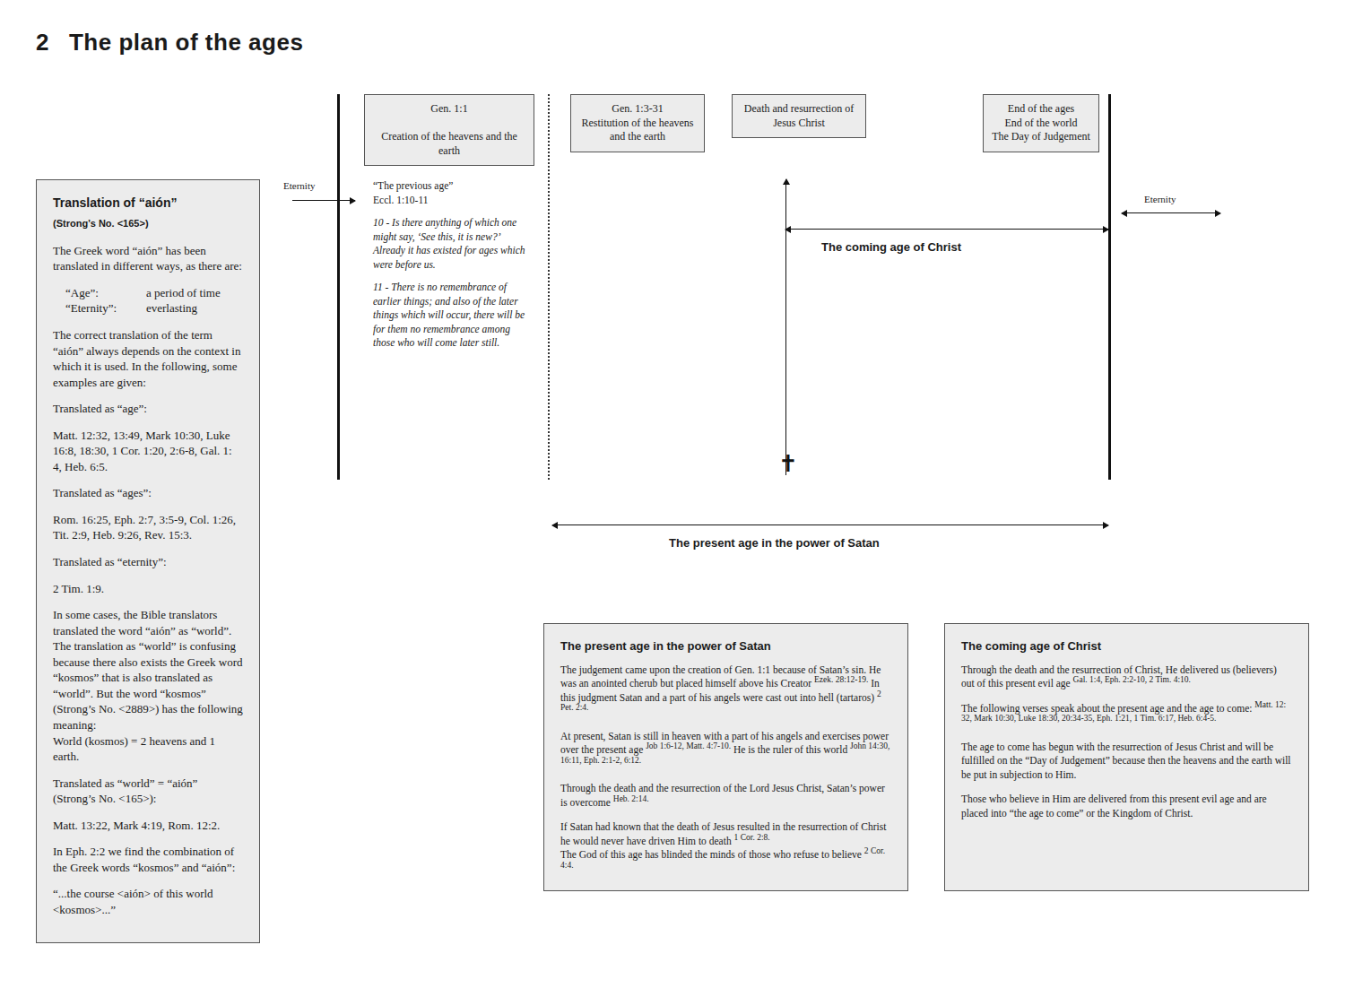2 The plan of the ages
Translation of “aión”
(Strong’s No. <165>)
The Greek word “aión” has been translated in different ways, as there are:
“Age”: a period of time
“Eternity”: everlasting
The correct translation of the term “aión” always depends on the context in which it is used. In the following, some examples are given:
Translated as “age”:
Matt. 12:32, 13:49, Mark 10:30, Luke 16:8, 18:30, 1 Cor. 1:20, 2:6-8, Gal. 1: 4, Heb. 6:5.
Translated as “ages”:
Rom. 16:25, Eph. 2:7, 3:5-9, Col. 1:26, Tit. 2:9, Heb. 9:26, Rev. 15:3.
Translated as “eternity”:
2 Tim. 1:9.
In some cases, the Bible translators translated the word “aión” as “world”. The translation as “world” is confusing because there also exists the Greek word “kosmos” that is also translated as “world”. But the word “kosmos” (Strong’s No. <2889>) has the following meaning:
World (kosmos) = 2 heavens and 1 earth.
Translated as “world” = “aión” (Strong’s No. <165>):
Matt. 13:22, Mark 4:19, Rom. 12:2.
In Eph. 2:2 we find the combination of the Greek words “kosmos” and “aión”:
“...the course <aión> of this world <kosmos>...”
Gen. 1:1
Creation of the heavens and the earth
Gen. 1:3-31
Restitution of the heavens and the earth
Death and resurrection of Jesus Christ
End of the ages
End of the world
The Day of Judgement
Eternity
Eternity
“The previous age”
Eccl. 1:10-11
10 - Is there anything of which one might say, ‘See this, it is new?’ Already it has existed for ages which were before us.
11 - There is no remembrance of earlier things; and also of the later things which will occur, there will be for them no remembrance among those who will come later still.
✝
The coming age of Christ
The present age in the power of Satan
The present age in the power of Satan
The judgement came upon the creation of Gen. 1:1 because of Satan’s sin. He was an anointed cherub but placed himself above his Creator Ezek. 28:12-19. In this judgment Satan and a part of his angels were cast out into hell (tartaros) 2 Pet. 2:4.
At present, Satan is still in heaven with a part of his angels and exercises power over the present age Job 1:6-12, Matt. 4:7-10. He is the ruler of this world John 14:30, 16:11, Eph. 2:1-2, 6:12.
Through the death and the resurrection of the Lord Jesus Christ, Satan’s power is overcome Heb. 2:14.
If Satan had known that the death of Jesus resulted in the resurrection of Christ he would never have driven Him to death 1 Cor. 2:8.
The God of this age has blinded the minds of those who refuse to believe 2 Cor. 4:4.
The coming age of Christ
Through the death and the resurrection of Christ, He delivered us (believers) out of this present evil age Gal. 1:4, Eph. 2:2-10, 2 Tim. 4:10.
The following verses speak about the present age and the age to come: Matt. 12: 32, Mark 10:30, Luke 18:30, 20:34-35, Eph. 1:21, 1 Tim. 6:17, Heb. 6:4-5.
The age to come has begun with the resurrection of Jesus Christ and will be fulfilled on the “Day of Judgement” because then the heavens and the earth will be put in subjection to Him.
Those who believe in Him are delivered from this present evil age and are placed into “the age to come” or the Kingdom of Christ.